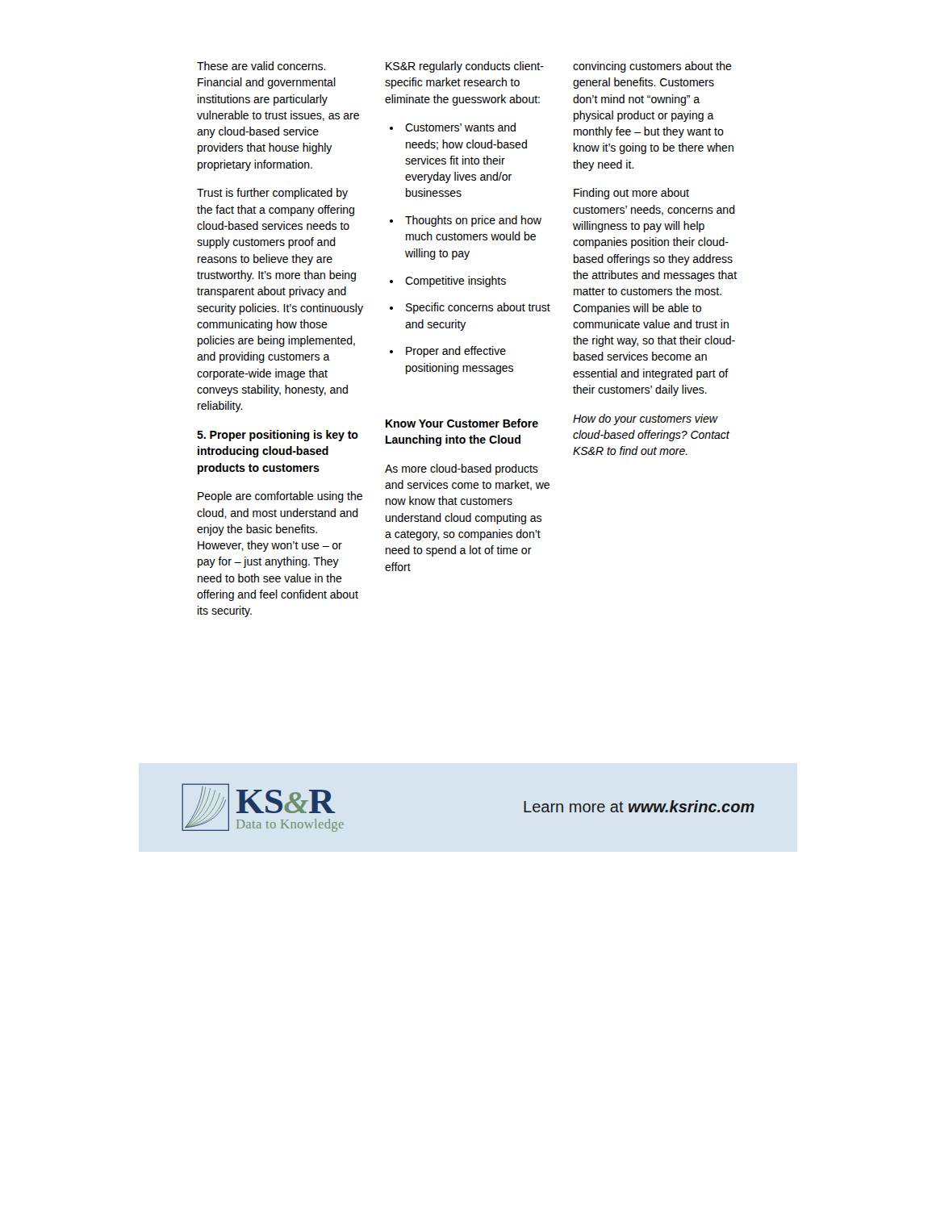These are valid concerns. Financial and governmental institutions are particularly vulnerable to trust issues, as are any cloud-based service providers that house highly proprietary information.
Trust is further complicated by the fact that a company offering cloud-based services needs to supply customers proof and reasons to believe they are trustworthy. It’s more than being transparent about privacy and security policies. It’s continuously communicating how those policies are being implemented, and providing customers a corporate-wide image that conveys stability, honesty, and reliability.
5. Proper positioning is key to introducing cloud-based products to customers
People are comfortable using the cloud, and most understand and enjoy the basic benefits. However, they won’t use – or pay for – just anything. They need to both see value in the offering and feel confident about its security.
KS&R regularly conducts client-specific market research to eliminate the guesswork about:
Customers’ wants and needs; how cloud-based services fit into their everyday lives and/or businesses
Thoughts on price and how much customers would be willing to pay
Competitive insights
Specific concerns about trust and security
Proper and effective positioning messages
Know Your Customer Before Launching into the Cloud
As more cloud-based products and services come to market, we now know that customers understand cloud computing as a category, so companies don’t need to spend a lot of time or effort
convincing customers about the general benefits. Customers don’t mind not “owning” a physical product or paying a monthly fee – but they want to know it’s going to be there when they need it.
Finding out more about customers’ needs, concerns and willingness to pay will help companies position their cloud-based offerings so they address the attributes and messages that matter to customers the most. Companies will be able to communicate value and trust in the right way, so that their cloud-based services become an essential and integrated part of their customers’ daily lives.
How do your customers view cloud-based offerings? Contact KS&R to find out more.
KS&R
Data to Knowledge
Learn more at www.ksrinc.com